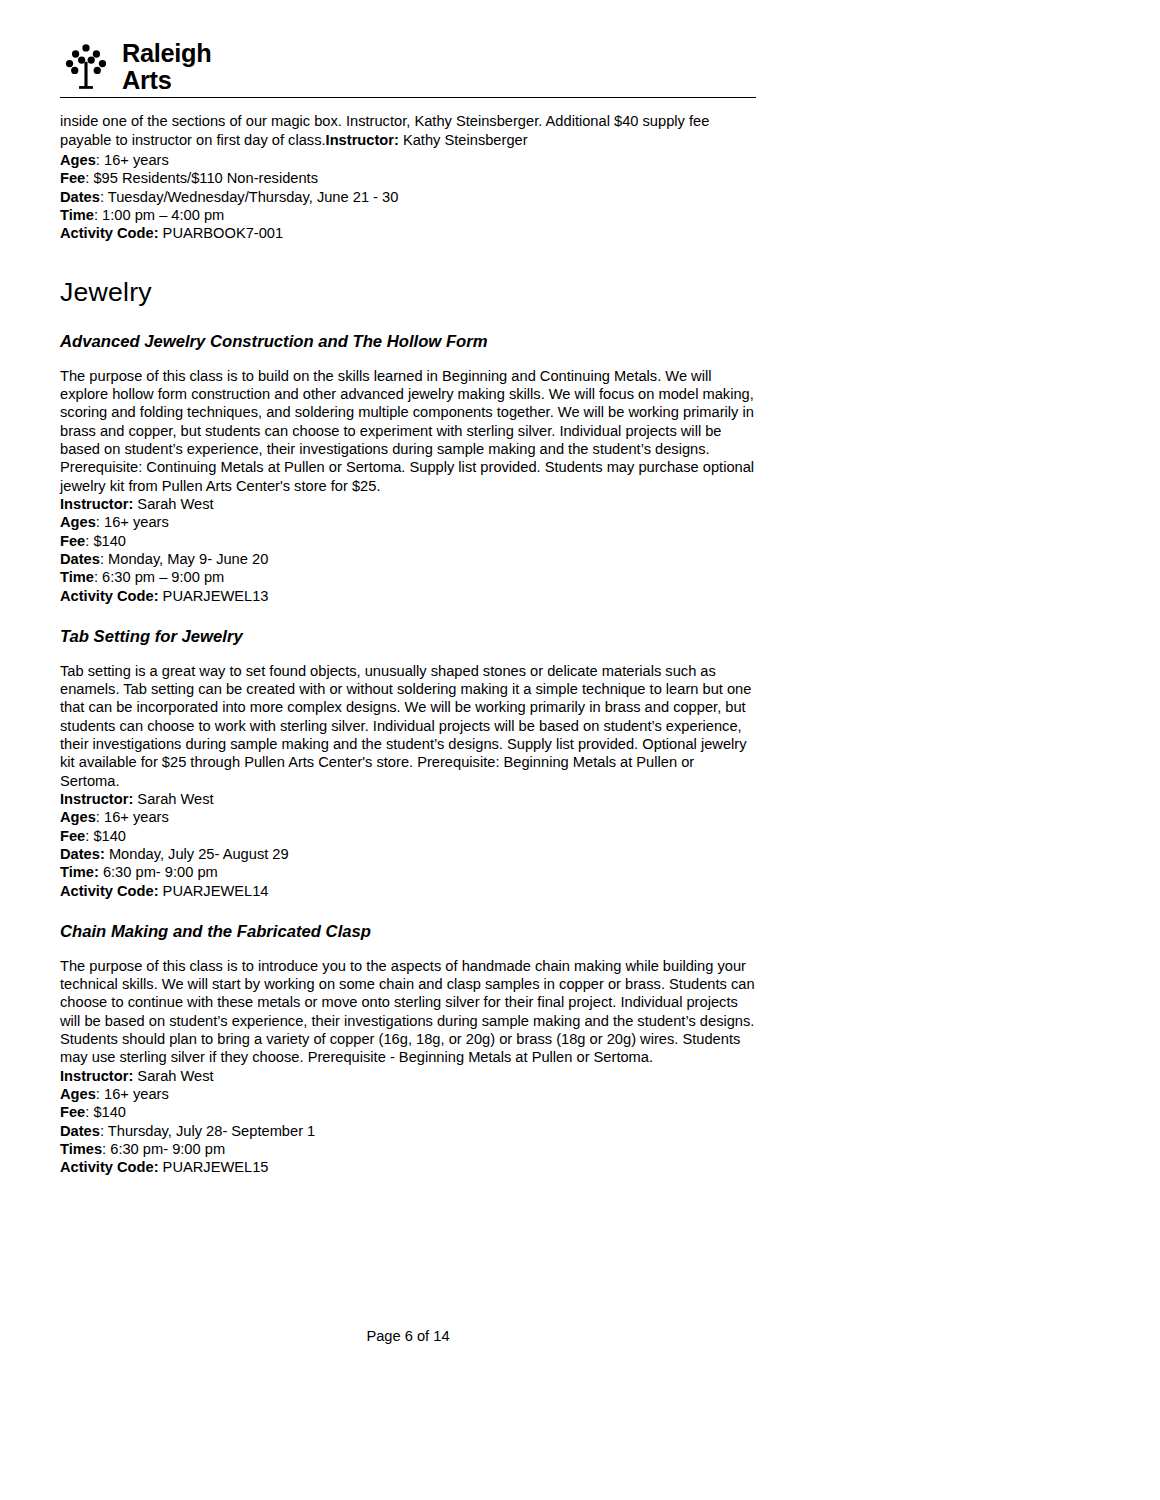Raleigh
Arts
inside one of the sections of our magic box. Instructor, Kathy Steinsberger. Additional $40 supply fee payable to instructor on first day of class.Instructor: Kathy Steinsberger
Ages: 16+ years
Fee: $95 Residents/$110 Non-residents
Dates: Tuesday/Wednesday/Thursday, June 21 - 30
Time: 1:00 pm – 4:00 pm
Activity Code: PUARBOOK7-001
Jewelry
Advanced Jewelry Construction and The Hollow Form
The purpose of this class is to build on the skills learned in Beginning and Continuing Metals. We will explore hollow form construction and other advanced jewelry making skills. We will focus on model making, scoring and folding techniques, and soldering multiple components together. We will be working primarily in brass and copper, but students can choose to experiment with sterling silver. Individual projects will be based on student’s experience, their investigations during sample making and the student’s designs. Prerequisite: Continuing Metals at Pullen or Sertoma. Supply list provided. Students may purchase optional jewelry kit from Pullen Arts Center's store for $25.
Instructor: Sarah West
Ages: 16+ years
Fee: $140
Dates: Monday, May 9- June 20
Time: 6:30 pm – 9:00 pm
Activity Code: PUARJEWEL13
Tab Setting for Jewelry
Tab setting is a great way to set found objects, unusually shaped stones or delicate materials such as enamels. Tab setting can be created with or without soldering making it a simple technique to learn but one that can be incorporated into more complex designs. We will be working primarily in brass and copper, but students can choose to work with sterling silver. Individual projects will be based on student’s experience, their investigations during sample making and the student’s designs. Supply list provided. Optional jewelry kit available for $25 through Pullen Arts Center's store. Prerequisite: Beginning Metals at Pullen or Sertoma.
Instructor: Sarah West
Ages: 16+ years
Fee: $140
Dates: Monday, July 25- August 29
Time: 6:30 pm- 9:00 pm
Activity Code: PUARJEWEL14
Chain Making and the Fabricated Clasp
The purpose of this class is to introduce you to the aspects of handmade chain making while building your technical skills. We will start by working on some chain and clasp samples in copper or brass. Students can choose to continue with these metals or move onto sterling silver for their final project. Individual projects will be based on student’s experience, their investigations during sample making and the student’s designs. Students should plan to bring a variety of copper (16g, 18g, or 20g) or brass (18g or 20g) wires. Students may use sterling silver if they choose. Prerequisite - Beginning Metals at Pullen or Sertoma.
Instructor: Sarah West
Ages: 16+ years
Fee: $140
Dates: Thursday, July 28- September 1
Times: 6:30 pm- 9:00 pm
Activity Code: PUARJEWEL15
Page 6 of 14